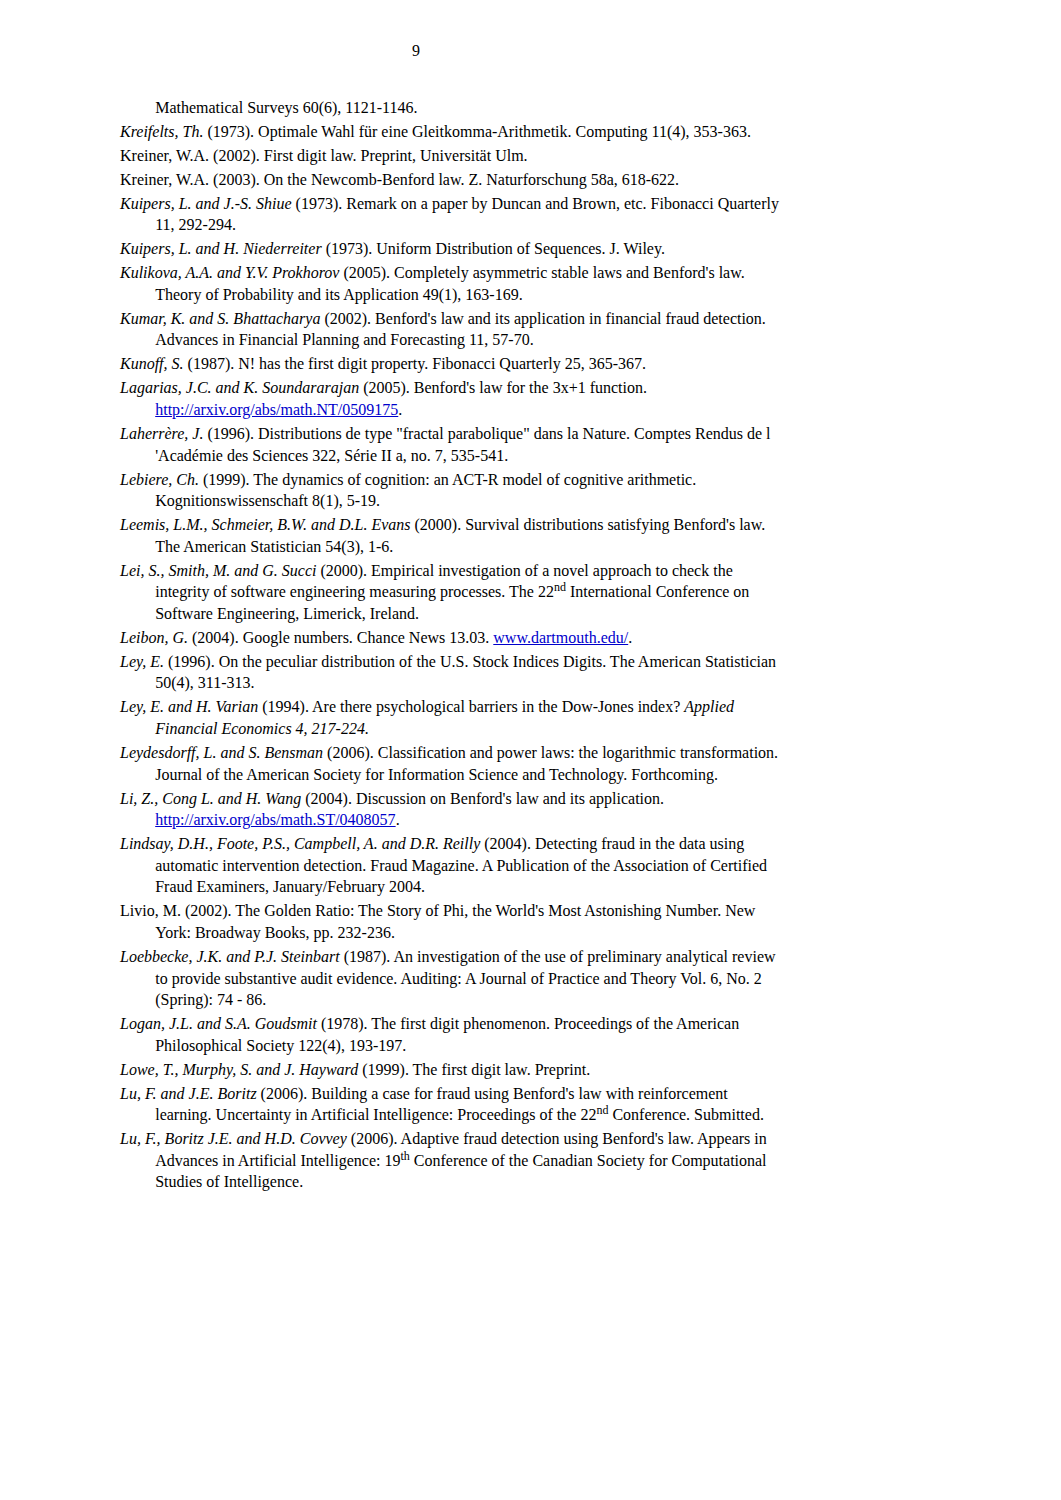9
Mathematical Surveys 60(6), 1121-1146.
Kreifelts, Th. (1973). Optimale Wahl für eine Gleitkomma-Arithmetik. Computing 11(4), 353-363.
Kreiner, W.A. (2002). First digit law. Preprint, Universität Ulm.
Kreiner, W.A. (2003). On the Newcomb-Benford law. Z. Naturforschung 58a, 618-622.
Kuipers, L. and J.-S. Shiue (1973). Remark on a paper by Duncan and Brown, etc. Fibonacci Quarterly 11, 292-294.
Kuipers, L. and H. Niederreiter (1973). Uniform Distribution of Sequences. J. Wiley.
Kulikova, A.A. and Y.V. Prokhorov (2005). Completely asymmetric stable laws and Benford's law. Theory of Probability and its Application 49(1), 163-169.
Kumar, K. and S. Bhattacharya (2002). Benford's law and its application in financial fraud detection. Advances in Financial Planning and Forecasting 11, 57-70.
Kunoff, S. (1987). N! has the first digit property. Fibonacci Quarterly 25, 365-367.
Lagarias, J.C. and K. Soundararajan (2005). Benford's law for the 3x+1 function. http://arxiv.org/abs/math.NT/0509175.
Laherrère, J. (1996). Distributions de type "fractal parabolique" dans la Nature. Comptes Rendus de l 'Académie des Sciences 322, Série II a, no. 7, 535-541.
Lebiere, Ch. (1999). The dynamics of cognition: an ACT-R model of cognitive arithmetic. Kognitionswissenschaft 8(1), 5-19.
Leemis, L.M., Schmeier, B.W. and D.L. Evans (2000). Survival distributions satisfying Benford's law. The American Statistician 54(3), 1-6.
Lei, S., Smith, M. and G. Succi (2000). Empirical investigation of a novel approach to check the integrity of software engineering measuring processes. The 22nd International Conference on Software Engineering, Limerick, Ireland.
Leibon, G. (2004). Google numbers. Chance News 13.03. www.dartmouth.edu/.
Ley, E. (1996). On the peculiar distribution of the U.S. Stock Indices Digits. The American Statistician 50(4), 311-313.
Ley, E. and H. Varian (1994). Are there psychological barriers in the Dow-Jones index? Applied Financial Economics 4, 217-224.
Leydesdorff, L. and S. Bensman (2006). Classification and power laws: the logarithmic transformation. Journal of the American Society for Information Science and Technology. Forthcoming.
Li, Z., Cong L. and H. Wang (2004). Discussion on Benford's law and its application. http://arxiv.org/abs/math.ST/0408057.
Lindsay, D.H., Foote, P.S., Campbell, A. and D.R. Reilly (2004). Detecting fraud in the data using automatic intervention detection. Fraud Magazine. A Publication of the Association of Certified Fraud Examiners, January/February 2004.
Livio, M. (2002). The Golden Ratio: The Story of Phi, the World's Most Astonishing Number. New York: Broadway Books, pp. 232-236.
Loebbecke, J.K. and P.J. Steinbart (1987). An investigation of the use of preliminary analytical review to provide substantive audit evidence. Auditing: A Journal of Practice and Theory Vol. 6, No. 2 (Spring): 74 - 86.
Logan, J.L. and S.A. Goudsmit (1978). The first digit phenomenon. Proceedings of the American Philosophical Society 122(4), 193-197.
Lowe, T., Murphy, S. and J. Hayward (1999). The first digit law. Preprint.
Lu, F. and J.E. Boritz (2006). Building a case for fraud using Benford's law with reinforcement learning. Uncertainty in Artificial Intelligence: Proceedings of the 22nd Conference. Submitted.
Lu, F., Boritz J.E. and H.D. Covvey (2006). Adaptive fraud detection using Benford's law. Appears in Advances in Artificial Intelligence: 19th Conference of the Canadian Society for Computational Studies of Intelligence.